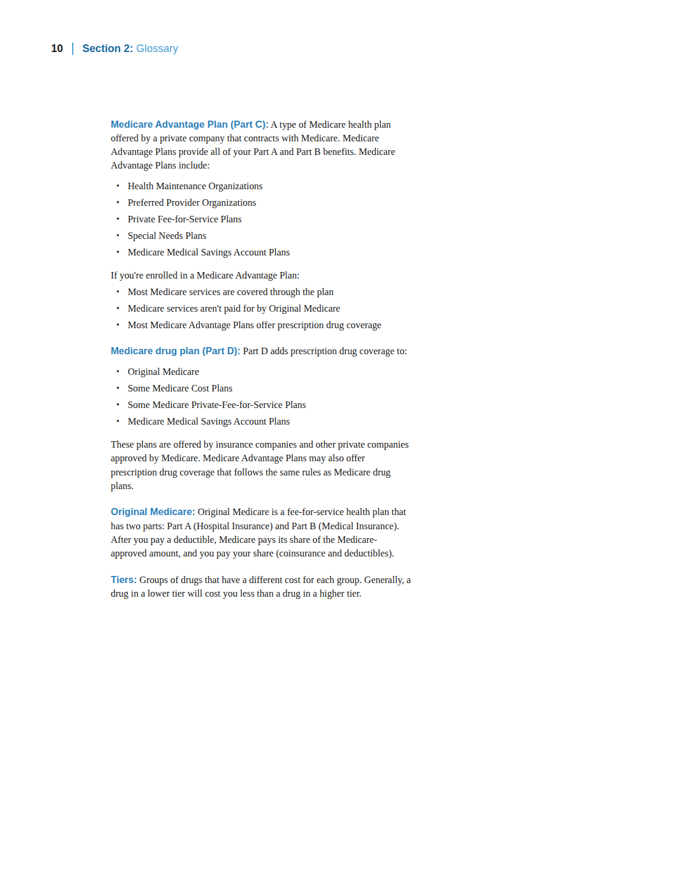10
Section 2: Glossary
Medicare Advantage Plan (Part C): A type of Medicare health plan offered by a private company that contracts with Medicare. Medicare Advantage Plans provide all of your Part A and Part B benefits. Medicare Advantage Plans include:
Health Maintenance Organizations
Preferred Provider Organizations
Private Fee-for-Service Plans
Special Needs Plans
Medicare Medical Savings Account Plans
If you're enrolled in a Medicare Advantage Plan:
Most Medicare services are covered through the plan
Medicare services aren't paid for by Original Medicare
Most Medicare Advantage Plans offer prescription drug coverage
Medicare drug plan (Part D): Part D adds prescription drug coverage to:
Original Medicare
Some Medicare Cost Plans
Some Medicare Private-Fee-for-Service Plans
Medicare Medical Savings Account Plans
These plans are offered by insurance companies and other private companies approved by Medicare. Medicare Advantage Plans may also offer prescription drug coverage that follows the same rules as Medicare drug plans.
Original Medicare: Original Medicare is a fee-for-service health plan that has two parts: Part A (Hospital Insurance) and Part B (Medical Insurance). After you pay a deductible, Medicare pays its share of the Medicare-approved amount, and you pay your share (coinsurance and deductibles).
Tiers: Groups of drugs that have a different cost for each group. Generally, a drug in a lower tier will cost you less than a drug in a higher tier.